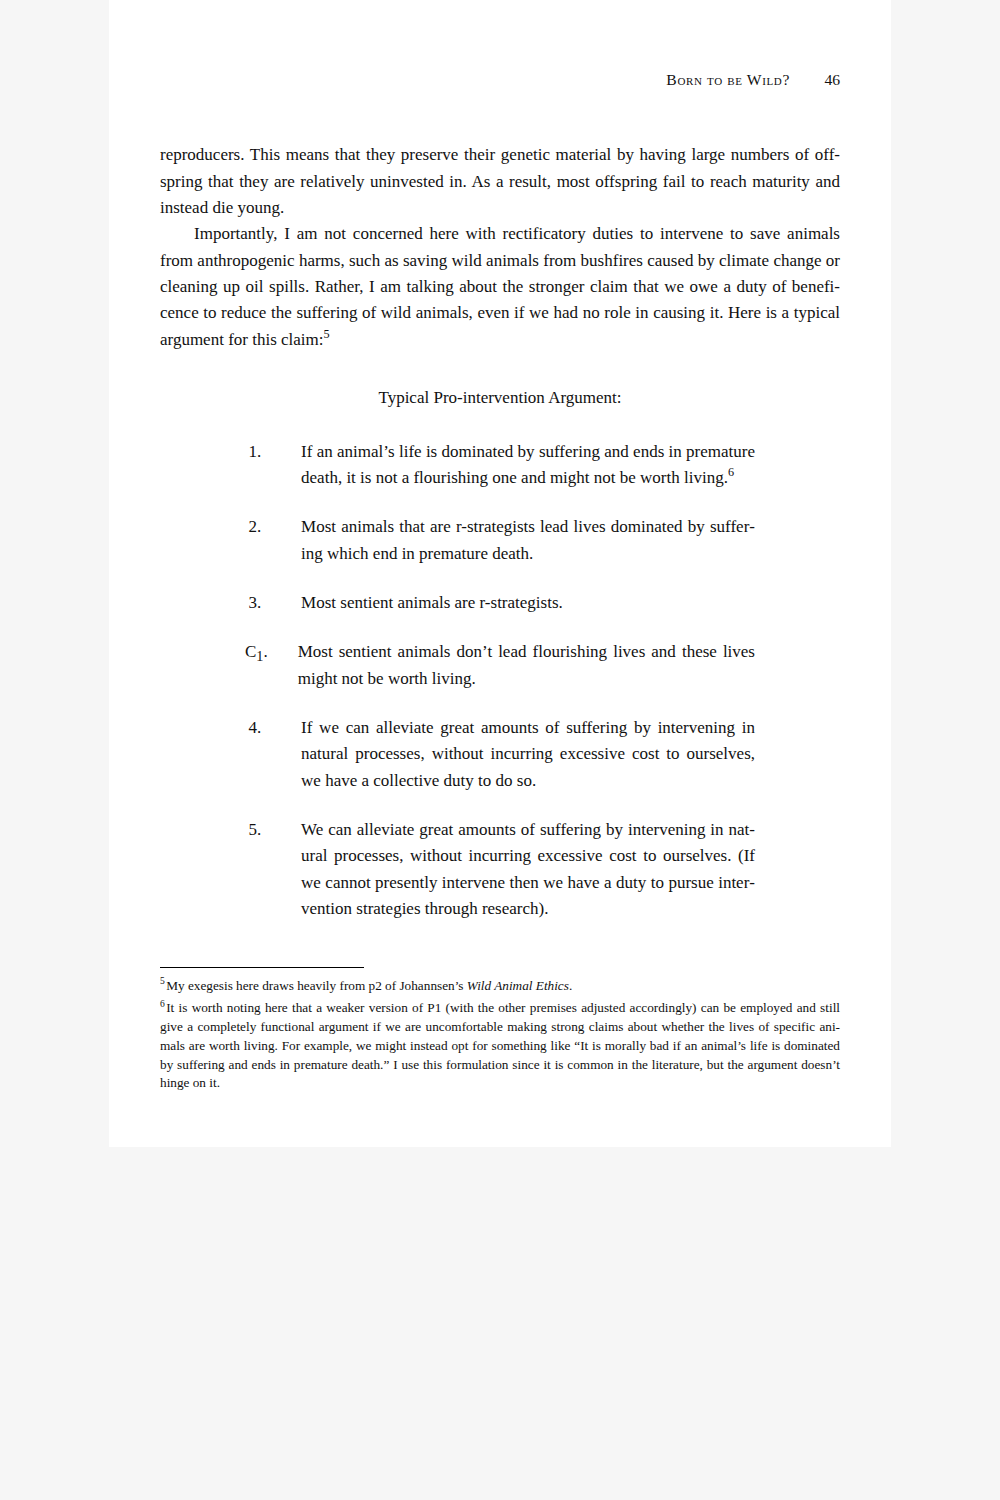Born to be Wild? 46
reproducers. This means that they preserve their genetic material by having large numbers of offspring that they are relatively uninvested in. As a result, most offspring fail to reach maturity and instead die young.
Importantly, I am not concerned here with rectificatory duties to intervene to save animals from anthropogenic harms, such as saving wild animals from bushfires caused by climate change or cleaning up oil spills. Rather, I am talking about the stronger claim that we owe a duty of beneficence to reduce the suffering of wild animals, even if we had no role in causing it. Here is a typical argument for this claim:5
Typical Pro-intervention Argument:
1. If an animal’s life is dominated by suffering and ends in premature death, it is not a flourishing one and might not be worth living.6
2. Most animals that are r-strategists lead lives dominated by suffering which end in premature death.
3. Most sentient animals are r-strategists.
C1. Most sentient animals don’t lead flourishing lives and these lives might not be worth living.
4. If we can alleviate great amounts of suffering by intervening in natural processes, without incurring excessive cost to ourselves, we have a collective duty to do so.
5. We can alleviate great amounts of suffering by intervening in natural processes, without incurring excessive cost to ourselves. (If we cannot presently intervene then we have a duty to pursue intervention strategies through research).
5My exegesis here draws heavily from p2 of Johannsen’s Wild Animal Ethics.
6It is worth noting here that a weaker version of P1 (with the other premises adjusted accordingly) can be employed and still give a completely functional argument if we are uncomfortable making strong claims about whether the lives of specific animals are worth living. For example, we might instead opt for something like “It is morally bad if an animal’s life is dominated by suffering and ends in premature death.” I use this formulation since it is common in the literature, but the argument doesn’t hinge on it.